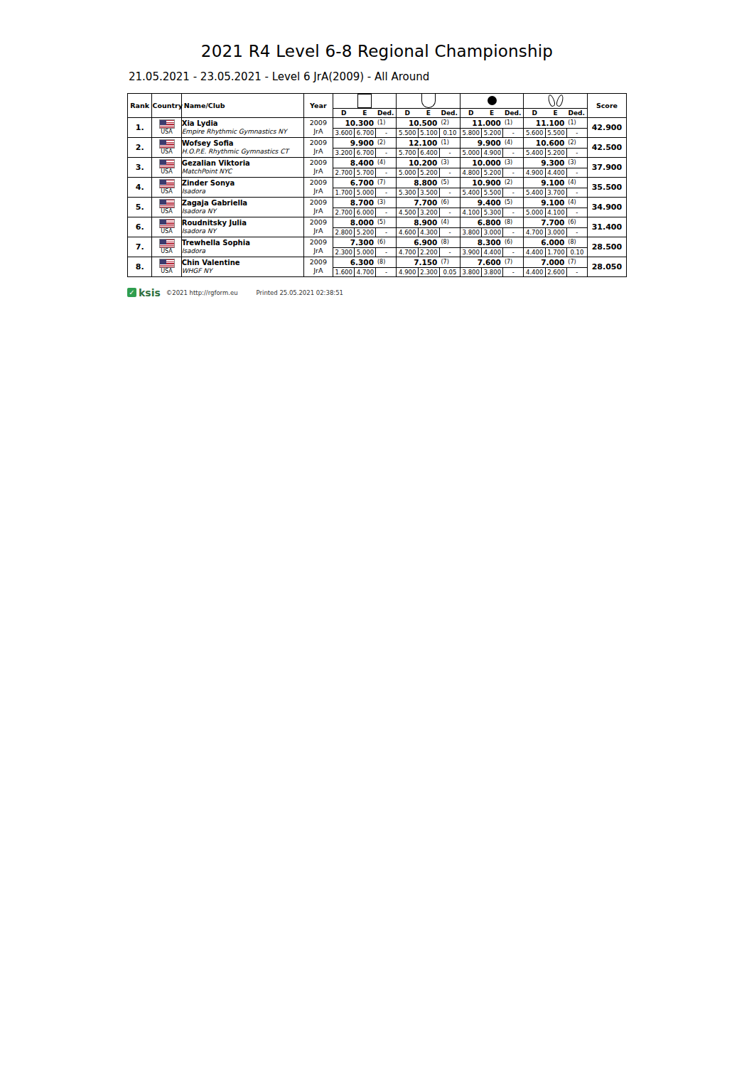2021 R4 Level 6-8 Regional Championship
21.05.2021 - 23.05.2021 - Level 6 JrA(2009) - All Around
| Rank | Country | Name/Club | Year | | | | | Score |
| --- | --- | --- | --- | --- | --- | --- | --- | --- |
| / D / E / Ded. / / --- / --- / --- / | / D / E / Ded. / / --- / --- / --- / | / D / E / Ded. / / --- / --- / --- / | / D / E / Ded. / / --- / --- / --- / |
| 1. | USA | Xia Lydia Empire Rhythmic Gymnastics NY | 2009 JrA | / 10.300 / (1) / / 3.600 / 6.700 / - / | / 10.500 / (2) / / 5.500 / 5.100 / 0.10 / | / 11.000 / (1) / / 5.800 / 5.200 / - / | / 11.100 / (1) / / 5.600 / 5.500 / - / | 42.900 |
| 2. | USA | Wofsey Sofia H.O.P.E. Rhythmic Gymnastics CT | 2009 JrA | / 9.900 / (2) / / 3.200 / 6.700 / - / | / 12.100 / (1) / / 5.700 / 6.400 / - / | / 9.900 / (4) / / 5.000 / 4.900 / - / | / 10.600 / (2) / / 5.400 / 5.200 / - / | 42.500 |
| 3. | USA | Gezalian Viktoria MatchPoint NYC | 2009 JrA | / 8.400 / (4) / / 2.700 / 5.700 / - / | / 10.200 / (3) / / 5.000 / 5.200 / - / | / 10.000 / (3) / / 4.800 / 5.200 / - / | / 9.300 / (3) / / 4.900 / 4.400 / - / | 37.900 |
| 4. | USA | Zinder Sonya Isadora | 2009 JrA | / 6.700 / (7) / / 1.700 / 5.000 / - / | / 8.800 / (5) / / 5.300 / 3.500 / - / | / 10.900 / (2) / / 5.400 / 5.500 / - / | / 9.100 / (4) / / 5.400 / 3.700 / - / | 35.500 |
| 5. | USA | Zagaja Gabriella Isadora NY | 2009 JrA | / 8.700 / (3) / / 2.700 / 6.000 / - / | / 7.700 / (6) / / 4.500 / 3.200 / - / | / 9.400 / (5) / / 4.100 / 5.300 / - / | / 9.100 / (4) / / 5.000 / 4.100 / - / | 34.900 |
| 6. | USA | Roudnitsky Julia Isadora NY | 2009 JrA | / 8.000 / (5) / / 2.800 / 5.200 / - / | / 8.900 / (4) / / 4.600 / 4.300 / - / | / 6.800 / (8) / / 3.800 / 3.000 / - / | / 7.700 / (6) / / 4.700 / 3.000 / - / | 31.400 |
| 7. | USA | Trewhella Sophia Isadora | 2009 JrA | / 7.300 / (6) / / 2.300 / 5.000 / - / | / 6.900 / (8) / / 4.700 / 2.200 / - / | / 8.300 / (6) / / 3.900 / 4.400 / - / | / 6.000 / (8) / / 4.400 / 1.700 / 0.10 / | 28.500 |
| 8. | USA | Chin Valentine WHGF NY | 2009 JrA | / 6.300 / (8) / / 1.600 / 4.700 / - / | / 7.150 / (7) / / 4.900 / 2.300 / 0.05 / | / 7.600 / (7) / / 3.800 / 3.800 / - / | / 7.000 / (7) / / 4.400 / 2.600 / - / | 28.050 |
✓ksis ©2021 http://rgform.eu Printed 25.05.2021 02:38:51